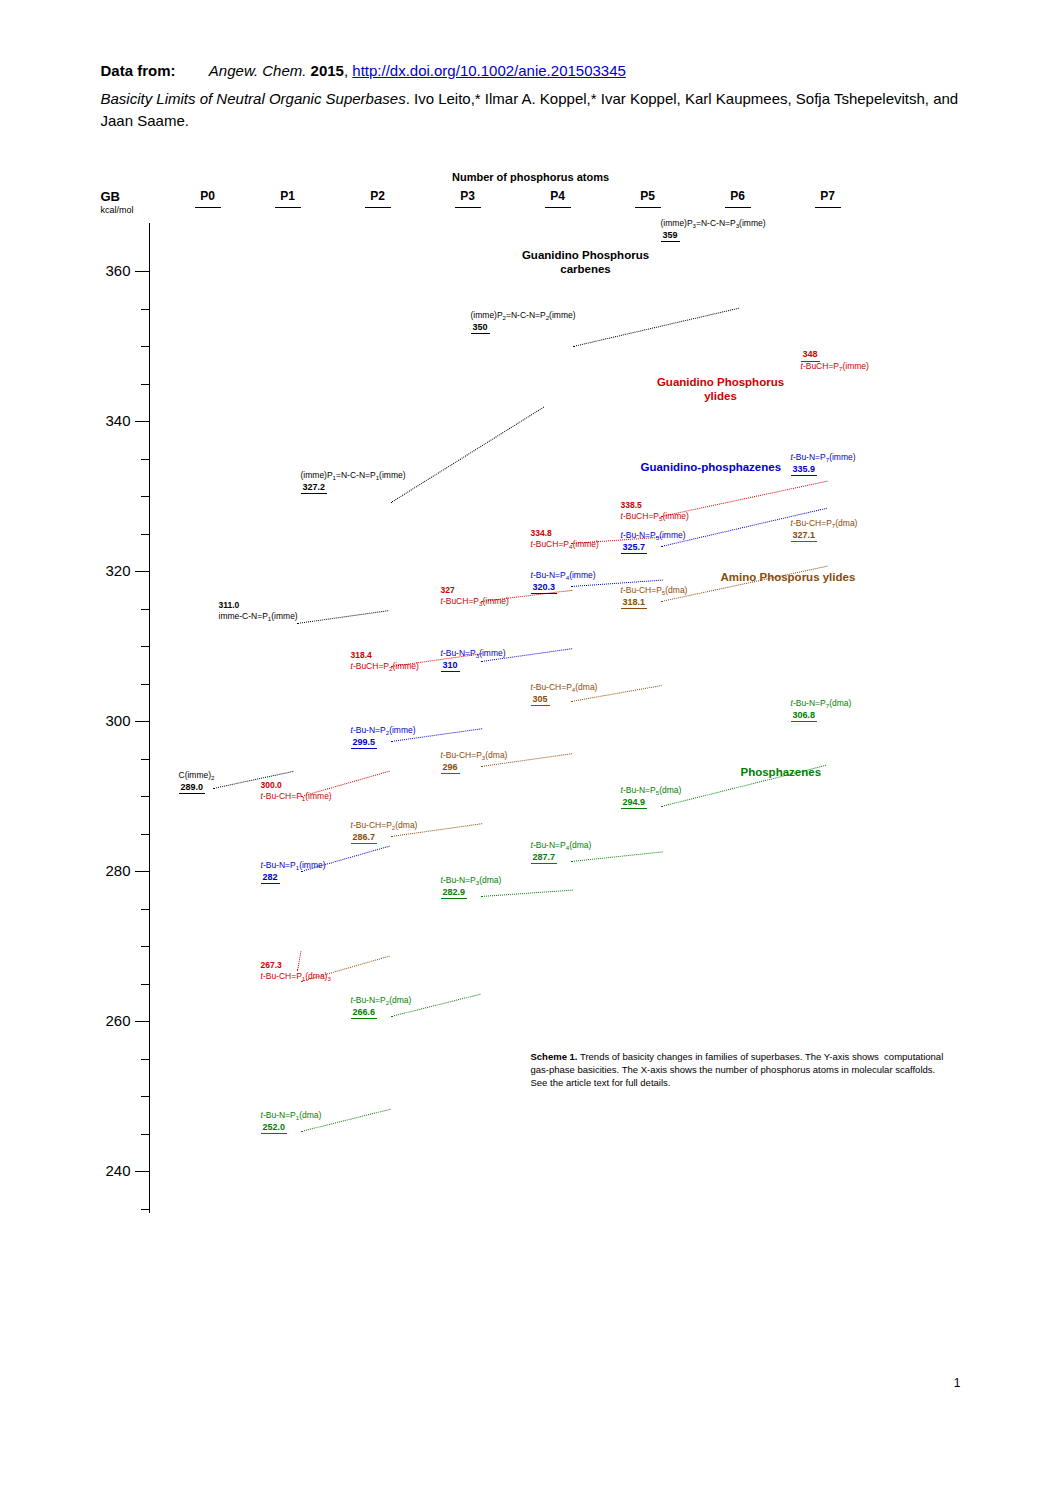Data from: Angew. Chem. 2015, http://dx.doi.org/10.1002/anie.201503345
Basicity Limits of Neutral Organic Superbases. Ivo Leito,* Ilmar A. Koppel,* Ivar Koppel, Karl Kaupmees, Sofja Tshepelevitsh, and Jaan Saame.
Number of phosphorus atoms
GB
kcal/mol
P0
P1
P2
P3
P4
P5
P6
P7
360
340
320
300
280
260
240
C(imme)2 289.0
311.0 imme-C-N=P1(imme)
(imme)P1=N-C-N=P1(imme) 327.2
(imme)P2=N-C-N=P2(imme) 350
(imme)P3=N-C-N=P3(imme) 359
Guanidino Phosphorus
carbenes
300.0 t-Bu-CH=P1(imme)
318.4 t-BuCH=P2(imme)
327 t-BuCH=P3(imme)
334.8 t-BuCH=P4(imme)
338.5 t-BuCH=P5(imme)
348 t-BuCH=P7(imme)
Guanidino Phosphorus
ylides
267.3 t-Bu-CH=P1(dma)3
t-Bu-N=P1(imme) 282
t-Bu-N=P2(imme) 299.5
t-Bu-N=P3(imme) 310
t-Bu-N=P4(imme) 320.3
t-Bu-N=P5(imme) 325.7
t-Bu-N=P7(imme) 335.9
Guanidino-phosphazenes
t-Bu-CH=P2(dma) 286.7
t-Bu-CH=P3(dma) 296
t-Bu-CH=P4(dma) 305
t-Bu-CH=P5(dma) 318.1
t-Bu-CH=P7(dma) 327.1
Amino Phosporus ylides
t-Bu-N=P1(dma) 252.0
t-Bu-N=P2(dma) 266.6
t-Bu-N=P3(dma) 282.9
t-Bu-N=P4(dma) 287.7
t-Bu-N=P5(dma) 294.9
t-Bu-N=P7(dma) 306.8
Phosphazenes
Scheme 1. Trends of basicity changes in families of superbases. The Y-axis shows computational gas-phase basicities. The X-axis shows the number of phosphorus atoms in molecular scaffolds. See the article text for full details.
1